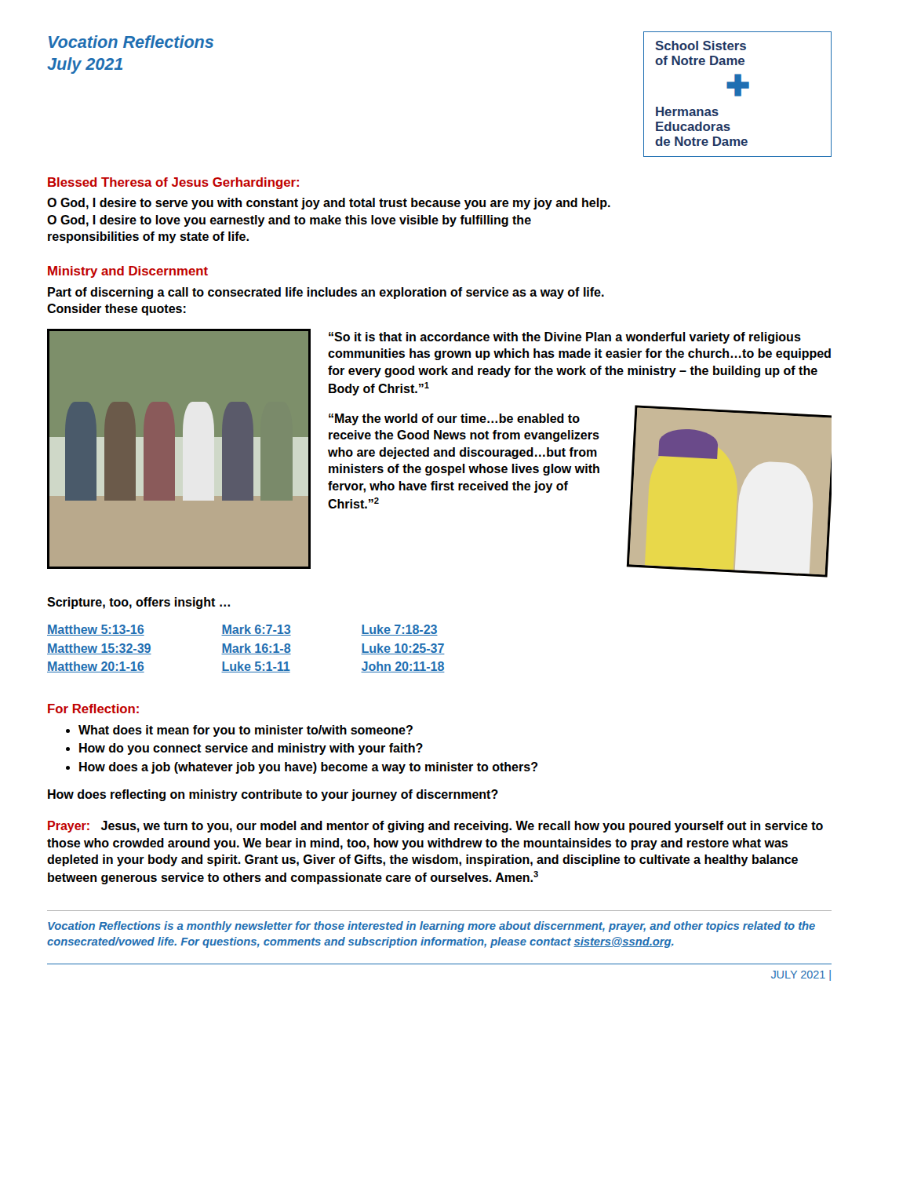Vocation Reflections
July 2021
School Sisters
of Notre Dame
✚
Hermanas
Educadoras
de Notre Dame
Blessed Theresa of Jesus Gerhardinger:
O God, I desire to serve you with constant joy and total trust because you are my joy and help.
O God, I desire to love you earnestly and to make this love visible by fulfilling the
responsibilities of my state of life.
Ministry and Discernment
Part of discerning a call to consecrated life includes an exploration of service as a way of life.
Consider these quotes:
“So it is that in accordance with the Divine Plan a wonderful variety of religious communities has grown up which has made it easier for the church…to be equipped for every good work and ready for the work of the ministry – the building up of the Body of Christ.”1
“May the world of our time…be enabled to receive the Good News not from evangelizers who are dejected and discouraged…but from ministers of the gospel whose lives glow with fervor, who have first received the joy of Christ.”2
Scripture, too, offers insight …
| Matthew 5:13-16 | Mark 6:7-13 | Luke 7:18-23 |
| Matthew 15:32-39 | Mark 16:1-8 | Luke 10:25-37 |
| Matthew 20:1-16 | Luke 5:1-11 | John 20:11-18 |
For Reflection:
What does it mean for you to minister to/with someone?
How do you connect service and ministry with your faith?
How does a job (whatever job you have) become a way to minister to others?
How does reflecting on ministry contribute to your journey of discernment?
Prayer: Jesus, we turn to you, our model and mentor of giving and receiving. We recall how you poured yourself out in service to those who crowded around you. We bear in mind, too, how you withdrew to the mountainsides to pray and restore what was depleted in your body and spirit. Grant us, Giver of Gifts, the wisdom, inspiration, and discipline to cultivate a healthy balance between generous service to others and compassionate care of ourselves. Amen.3
Vocation Reflections is a monthly newsletter for those interested in learning more about discernment, prayer, and other topics related to the consecrated/vowed life. For questions, comments and subscription information, please contact sisters@ssnd.org.
JULY 2021 |